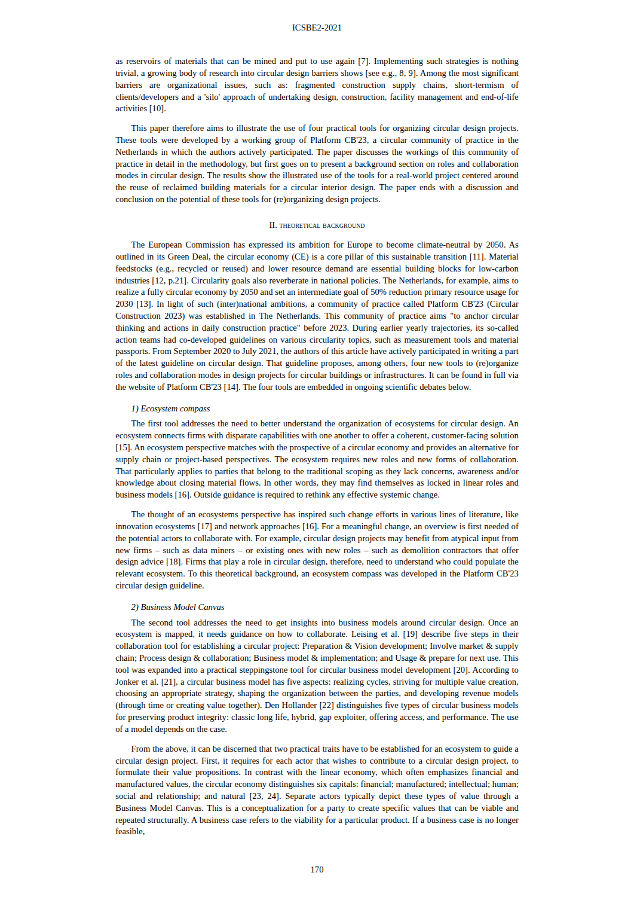ICSBE2-2021
as reservoirs of materials that can be mined and put to use again [7]. Implementing such strategies is nothing trivial, a growing body of research into circular design barriers shows [see e.g., 8, 9]. Among the most significant barriers are organizational issues, such as: fragmented construction supply chains, short-termism of clients/developers and a 'silo' approach of undertaking design, construction, facility management and end-of-life activities [10].
This paper therefore aims to illustrate the use of four practical tools for organizing circular design projects. These tools were developed by a working group of Platform CB'23, a circular community of practice in the Netherlands in which the authors actively participated. The paper discusses the workings of this community of practice in detail in the methodology, but first goes on to present a background section on roles and collaboration modes in circular design. The results show the illustrated use of the tools for a real-world project centered around the reuse of reclaimed building materials for a circular interior design. The paper ends with a discussion and conclusion on the potential of these tools for (re)organizing design projects.
II. Theoretical background
The European Commission has expressed its ambition for Europe to become climate-neutral by 2050. As outlined in its Green Deal, the circular economy (CE) is a core pillar of this sustainable transition [11]. Material feedstocks (e.g., recycled or reused) and lower resource demand are essential building blocks for low-carbon industries [12, p.21]. Circularity goals also reverberate in national policies. The Netherlands, for example, aims to realize a fully circular economy by 2050 and set an intermediate goal of 50% reduction primary resource usage for 2030 [13]. In light of such (inter)national ambitions, a community of practice called Platform CB'23 (Circular Construction 2023) was established in The Netherlands. This community of practice aims "to anchor circular thinking and actions in daily construction practice" before 2023. During earlier yearly trajectories, its so-called action teams had co-developed guidelines on various circularity topics, such as measurement tools and material passports. From September 2020 to July 2021, the authors of this article have actively participated in writing a part of the latest guideline on circular design. That guideline proposes, among others, four new tools to (re)organize roles and collaboration modes in design projects for circular buildings or infrastructures. It can be found in full via the website of Platform CB'23 [14]. The four tools are embedded in ongoing scientific debates below.
1) Ecosystem compass
The first tool addresses the need to better understand the organization of ecosystems for circular design. An ecosystem connects firms with disparate capabilities with one another to offer a coherent, customer-facing solution [15]. An ecosystem perspective matches with the prospective of a circular economy and provides an alternative for supply chain or project-based perspectives. The ecosystem requires new roles and new forms of collaboration. That particularly applies to parties that belong to the traditional scoping as they lack concerns, awareness and/or knowledge about closing material flows. In other words, they may find themselves as locked in linear roles and business models [16]. Outside guidance is required to rethink any effective systemic change.
The thought of an ecosystems perspective has inspired such change efforts in various lines of literature, like innovation ecosystems [17] and network approaches [16]. For a meaningful change, an overview is first needed of the potential actors to collaborate with. For example, circular design projects may benefit from atypical input from new firms – such as data miners – or existing ones with new roles – such as demolition contractors that offer design advice [18]. Firms that play a role in circular design, therefore, need to understand who could populate the relevant ecosystem. To this theoretical background, an ecosystem compass was developed in the Platform CB'23 circular design guideline.
2) Business Model Canvas
The second tool addresses the need to get insights into business models around circular design. Once an ecosystem is mapped, it needs guidance on how to collaborate. Leising et al. [19] describe five steps in their collaboration tool for establishing a circular project: Preparation & Vision development; Involve market & supply chain; Process design & collaboration; Business model & implementation; and Usage & prepare for next use. This tool was expanded into a practical steppingstone tool for circular business model development [20]. According to Jonker et al. [21], a circular business model has five aspects: realizing cycles, striving for multiple value creation, choosing an appropriate strategy, shaping the organization between the parties, and developing revenue models (through time or creating value together). Den Hollander [22] distinguishes five types of circular business models for preserving product integrity: classic long life, hybrid, gap exploiter, offering access, and performance. The use of a model depends on the case.
From the above, it can be discerned that two practical traits have to be established for an ecosystem to guide a circular design project. First, it requires for each actor that wishes to contribute to a circular design project, to formulate their value propositions. In contrast with the linear economy, which often emphasizes financial and manufactured values, the circular economy distinguishes six capitals: financial; manufactured; intellectual; human; social and relationship; and natural [23, 24]. Separate actors typically depict these types of value through a Business Model Canvas. This is a conceptualization for a party to create specific values that can be viable and repeated structurally. A business case refers to the viability for a particular product. If a business case is no longer feasible,
170